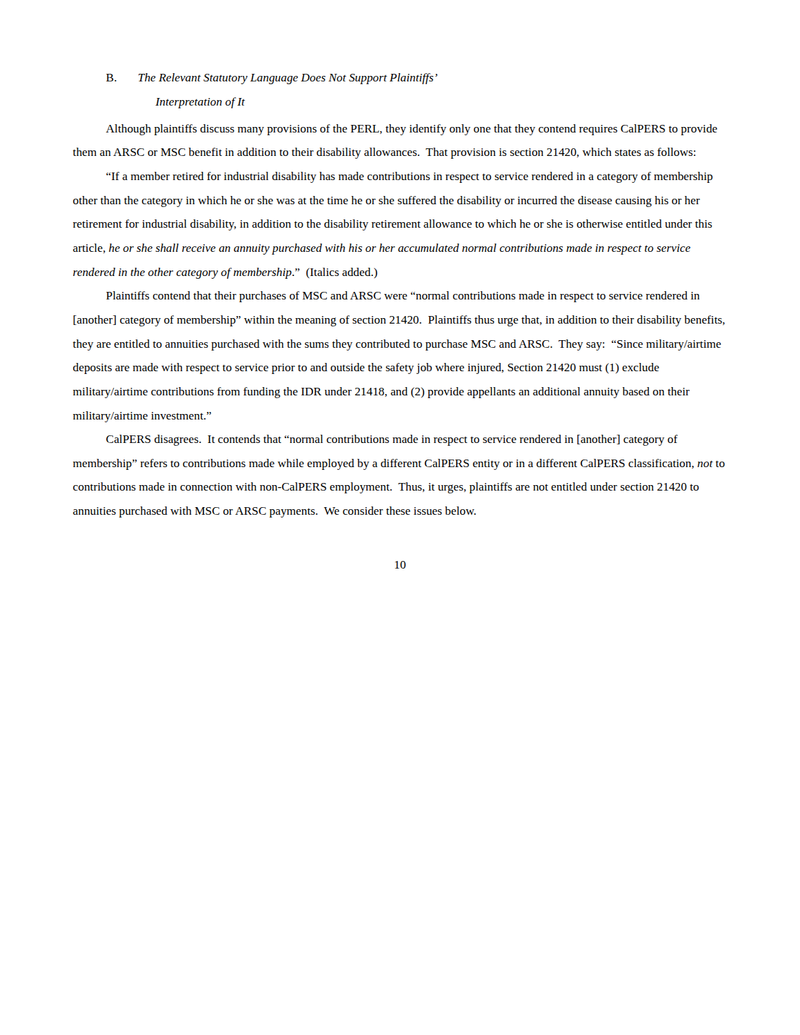B. The Relevant Statutory Language Does Not Support Plaintiffs’ Interpretation of It
Although plaintiffs discuss many provisions of the PERL, they identify only one that they contend requires CalPERS to provide them an ARSC or MSC benefit in addition to their disability allowances. That provision is section 21420, which states as follows:
“If a member retired for industrial disability has made contributions in respect to service rendered in a category of membership other than the category in which he or she was at the time he or she suffered the disability or incurred the disease causing his or her retirement for industrial disability, in addition to the disability retirement allowance to which he or she is otherwise entitled under this article, he or she shall receive an annuity purchased with his or her accumulated normal contributions made in respect to service rendered in the other category of membership.” (Italics added.)
Plaintiffs contend that their purchases of MSC and ARSC were “normal contributions made in respect to service rendered in [another] category of membership” within the meaning of section 21420. Plaintiffs thus urge that, in addition to their disability benefits, they are entitled to annuities purchased with the sums they contributed to purchase MSC and ARSC. They say: “Since military/airtime deposits are made with respect to service prior to and outside the safety job where injured, Section 21420 must (1) exclude military/airtime contributions from funding the IDR under 21418, and (2) provide appellants an additional annuity based on their military/airtime investment.”
CalPERS disagrees. It contends that “normal contributions made in respect to service rendered in [another] category of membership” refers to contributions made while employed by a different CalPERS entity or in a different CalPERS classification, not to contributions made in connection with non-CalPERS employment. Thus, it urges, plaintiffs are not entitled under section 21420 to annuities purchased with MSC or ARSC payments. We consider these issues below.
10